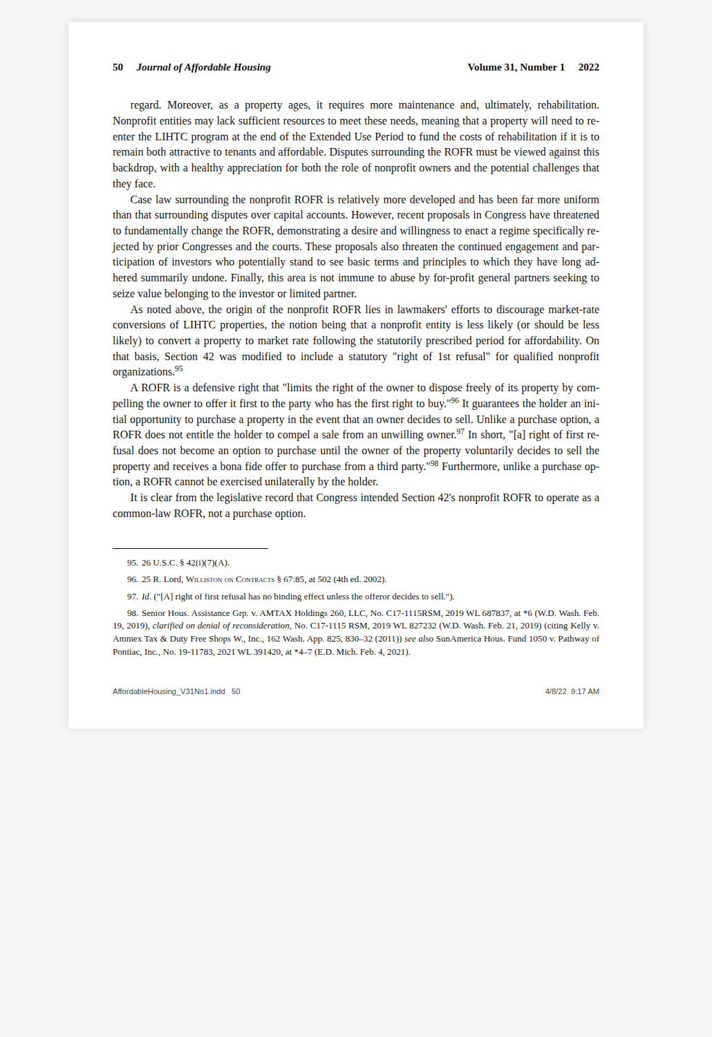50 Journal of Affordable Housing Volume 31, Number 1 2022
regard. Moreover, as a property ages, it requires more maintenance and, ultimately, rehabilitation. Nonprofit entities may lack sufficient resources to meet these needs, meaning that a property will need to re-enter the LIHTC program at the end of the Extended Use Period to fund the costs of rehabilitation if it is to remain both attractive to tenants and affordable. Disputes surrounding the ROFR must be viewed against this backdrop, with a healthy appreciation for both the role of nonprofit owners and the potential challenges that they face.
Case law surrounding the nonprofit ROFR is relatively more developed and has been far more uniform than that surrounding disputes over capital accounts. However, recent proposals in Congress have threatened to fundamentally change the ROFR, demonstrating a desire and willingness to enact a regime specifically rejected by prior Congresses and the courts. These proposals also threaten the continued engagement and participation of investors who potentially stand to see basic terms and principles to which they have long adhered summarily undone. Finally, this area is not immune to abuse by for-profit general partners seeking to seize value belonging to the investor or limited partner.
As noted above, the origin of the nonprofit ROFR lies in lawmakers' efforts to discourage market-rate conversions of LIHTC properties, the notion being that a nonprofit entity is less likely (or should be less likely) to convert a property to market rate following the statutorily prescribed period for affordability. On that basis, Section 42 was modified to include a statutory "right of 1st refusal" for qualified nonprofit organizations.95
A ROFR is a defensive right that "limits the right of the owner to dispose freely of its property by compelling the owner to offer it first to the party who has the first right to buy."96 It guarantees the holder an initial opportunity to purchase a property in the event that an owner decides to sell. Unlike a purchase option, a ROFR does not entitle the holder to compel a sale from an unwilling owner.97 In short, "[a] right of first refusal does not become an option to purchase until the owner of the property voluntarily decides to sell the property and receives a bona fide offer to purchase from a third party."98 Furthermore, unlike a purchase option, a ROFR cannot be exercised unilaterally by the holder.
It is clear from the legislative record that Congress intended Section 42's nonprofit ROFR to operate as a common-law ROFR, not a purchase option.
95. 26 U.S.C. § 42(i)(7)(A).
96. 25 R. Lord, Williston on Contracts § 67:85, at 502 (4th ed. 2002).
97. Id. ("[A] right of first refusal has no binding effect unless the offeror decides to sell.").
98. Senior Hous. Assistance Grp. v. AMTAX Holdings 260, LLC, No. C17-1115RSM, 2019 WL 687837, at *6 (W.D. Wash. Feb. 19, 2019), clarified on denial of reconsideration, No. C17-1115 RSM, 2019 WL 827232 (W.D. Wash. Feb. 21, 2019) (citing Kelly v. Ammex Tax & Duty Free Shops W., Inc., 162 Wash. App. 825, 830–32 (2011)) see also SunAmerica Hous. Fund 1050 v. Pathway of Pontiac, Inc., No. 19-11783, 2021 WL 391420, at *4–7 (E.D. Mich. Feb. 4, 2021).
AffordableHousing_V31No1.indd 50 4/8/22 9:17 AM